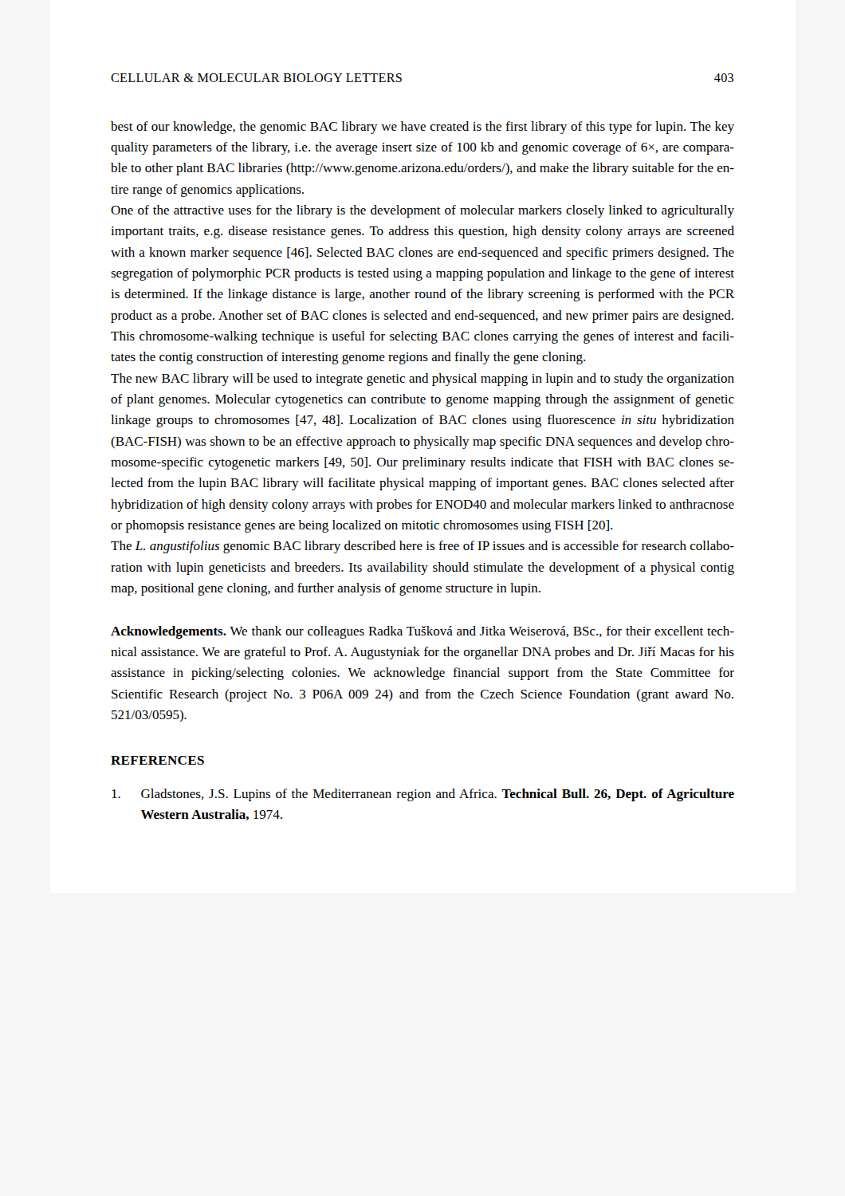Cellular & Molecular Biology Letters 403
best of our knowledge, the genomic BAC library we have created is the first library of this type for lupin. The key quality parameters of the library, i.e. the average insert size of 100 kb and genomic coverage of 6×, are comparable to other plant BAC libraries (http://www.genome.arizona.edu/orders/), and make the library suitable for the entire range of genomics applications.
One of the attractive uses for the library is the development of molecular markers closely linked to agriculturally important traits, e.g. disease resistance genes. To address this question, high density colony arrays are screened with a known marker sequence [46]. Selected BAC clones are end-sequenced and specific primers designed. The segregation of polymorphic PCR products is tested using a mapping population and linkage to the gene of interest is determined. If the linkage distance is large, another round of the library screening is performed with the PCR product as a probe. Another set of BAC clones is selected and end-sequenced, and new primer pairs are designed. This chromosome-walking technique is useful for selecting BAC clones carrying the genes of interest and facilitates the contig construction of interesting genome regions and finally the gene cloning.
The new BAC library will be used to integrate genetic and physical mapping in lupin and to study the organization of plant genomes. Molecular cytogenetics can contribute to genome mapping through the assignment of genetic linkage groups to chromosomes [47, 48]. Localization of BAC clones using fluorescence in situ hybridization (BAC-FISH) was shown to be an effective approach to physically map specific DNA sequences and develop chromosome-specific cytogenetic markers [49, 50]. Our preliminary results indicate that FISH with BAC clones selected from the lupin BAC library will facilitate physical mapping of important genes. BAC clones selected after hybridization of high density colony arrays with probes for ENOD40 and molecular markers linked to anthracnose or phomopsis resistance genes are being localized on mitotic chromosomes using FISH [20].
The L. angustifolius genomic BAC library described here is free of IP issues and is accessible for research collaboration with lupin geneticists and breeders. Its availability should stimulate the development of a physical contig map, positional gene cloning, and further analysis of genome structure in lupin.
Acknowledgements. We thank our colleagues Radka Tušková and Jitka Weiserová, BSc., for their excellent technical assistance. We are grateful to Prof. A. Augustyniak for the organellar DNA probes and Dr. Jiří Macas for his assistance in picking/selecting colonies. We acknowledge financial support from the State Committee for Scientific Research (project No. 3 P06A 009 24) and from the Czech Science Foundation (grant award No. 521/03/0595).
REFERENCES
1. Gladstones, J.S. Lupins of the Mediterranean region and Africa. Technical Bull. 26, Dept. of Agriculture Western Australia, 1974.